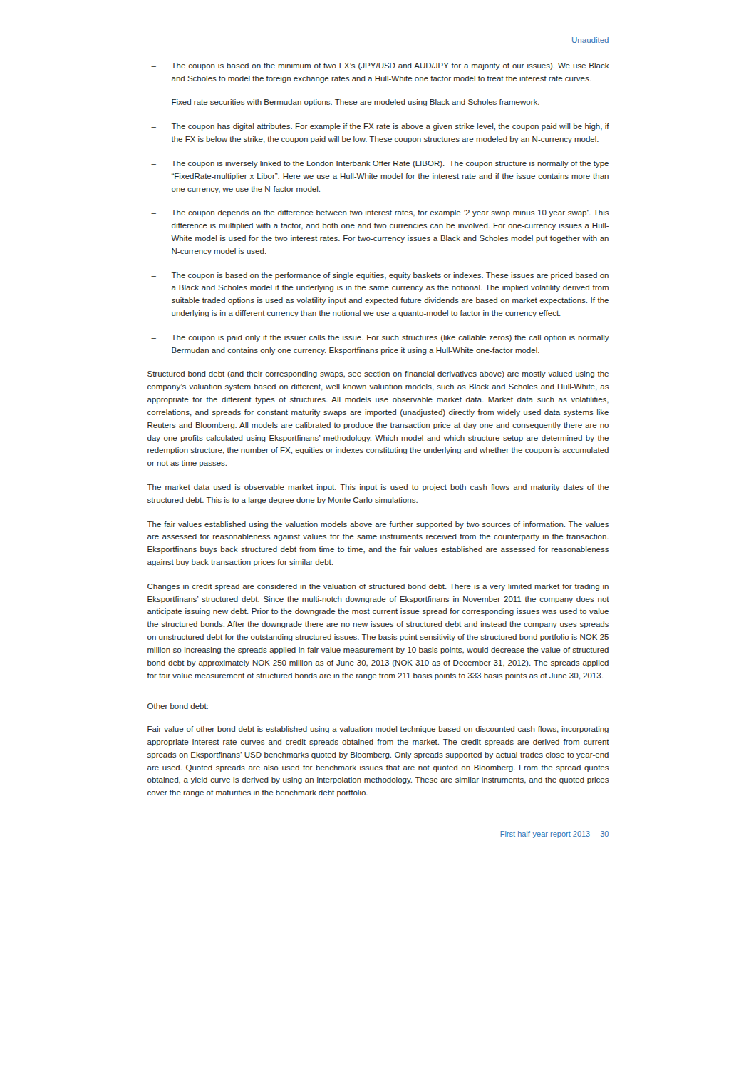Unaudited
The coupon is based on the minimum of two FX’s (JPY/USD and AUD/JPY for a majority of our issues). We use Black and Scholes to model the foreign exchange rates and a Hull-White one factor model to treat the interest rate curves.
Fixed rate securities with Bermudan options. These are modeled using Black and Scholes framework.
The coupon has digital attributes. For example if the FX rate is above a given strike level, the coupon paid will be high, if the FX is below the strike, the coupon paid will be low. These coupon structures are modeled by an N-currency model.
The coupon is inversely linked to the London Interbank Offer Rate (LIBOR). The coupon structure is normally of the type “FixedRate-multiplier x Libor”. Here we use a Hull-White model for the interest rate and if the issue contains more than one currency, we use the N-factor model.
The coupon depends on the difference between two interest rates, for example ’2 year swap minus 10 year swap‘. This difference is multiplied with a factor, and both one and two currencies can be involved. For one-currency issues a Hull-White model is used for the two interest rates. For two-currency issues a Black and Scholes model put together with an N-currency model is used.
The coupon is based on the performance of single equities, equity baskets or indexes. These issues are priced based on a Black and Scholes model if the underlying is in the same currency as the notional. The implied volatility derived from suitable traded options is used as volatility input and expected future dividends are based on market expectations. If the underlying is in a different currency than the notional we use a quanto-model to factor in the currency effect.
The coupon is paid only if the issuer calls the issue. For such structures (like callable zeros) the call option is normally Bermudan and contains only one currency. Eksportfinans price it using a Hull-White one-factor model.
Structured bond debt (and their corresponding swaps, see section on financial derivatives above) are mostly valued using the company’s valuation system based on different, well known valuation models, such as Black and Scholes and Hull-White, as appropriate for the different types of structures. All models use observable market data. Market data such as volatilities, correlations, and spreads for constant maturity swaps are imported (unadjusted) directly from widely used data systems like Reuters and Bloomberg. All models are calibrated to produce the transaction price at day one and consequently there are no day one profits calculated using Eksportfinans’ methodology. Which model and which structure setup are determined by the redemption structure, the number of FX, equities or indexes constituting the underlying and whether the coupon is accumulated or not as time passes.
The market data used is observable market input. This input is used to project both cash flows and maturity dates of the structured debt. This is to a large degree done by Monte Carlo simulations.
The fair values established using the valuation models above are further supported by two sources of information. The values are assessed for reasonableness against values for the same instruments received from the counterparty in the transaction. Eksportfinans buys back structured debt from time to time, and the fair values established are assessed for reasonableness against buy back transaction prices for similar debt.
Changes in credit spread are considered in the valuation of structured bond debt. There is a very limited market for trading in Eksportfinans’ structured debt. Since the multi-notch downgrade of Eksportfinans in November 2011 the company does not anticipate issuing new debt. Prior to the downgrade the most current issue spread for corresponding issues was used to value the structured bonds. After the downgrade there are no new issues of structured debt and instead the company uses spreads on unstructured debt for the outstanding structured issues. The basis point sensitivity of the structured bond portfolio is NOK 25 million so increasing the spreads applied in fair value measurement by 10 basis points, would decrease the value of structured bond debt by approximately NOK 250 million as of June 30, 2013 (NOK 310 as of December 31, 2012). The spreads applied for fair value measurement of structured bonds are in the range from 211 basis points to 333 basis points as of June 30, 2013.
Other bond debt:
Fair value of other bond debt is established using a valuation model technique based on discounted cash flows, incorporating appropriate interest rate curves and credit spreads obtained from the market. The credit spreads are derived from current spreads on Eksportfinans’ USD benchmarks quoted by Bloomberg. Only spreads supported by actual trades close to year-end are used. Quoted spreads are also used for benchmark issues that are not quoted on Bloomberg. From the spread quotes obtained, a yield curve is derived by using an interpolation methodology. These are similar instruments, and the quoted prices cover the range of maturities in the benchmark debt portfolio.
First half-year report 201330